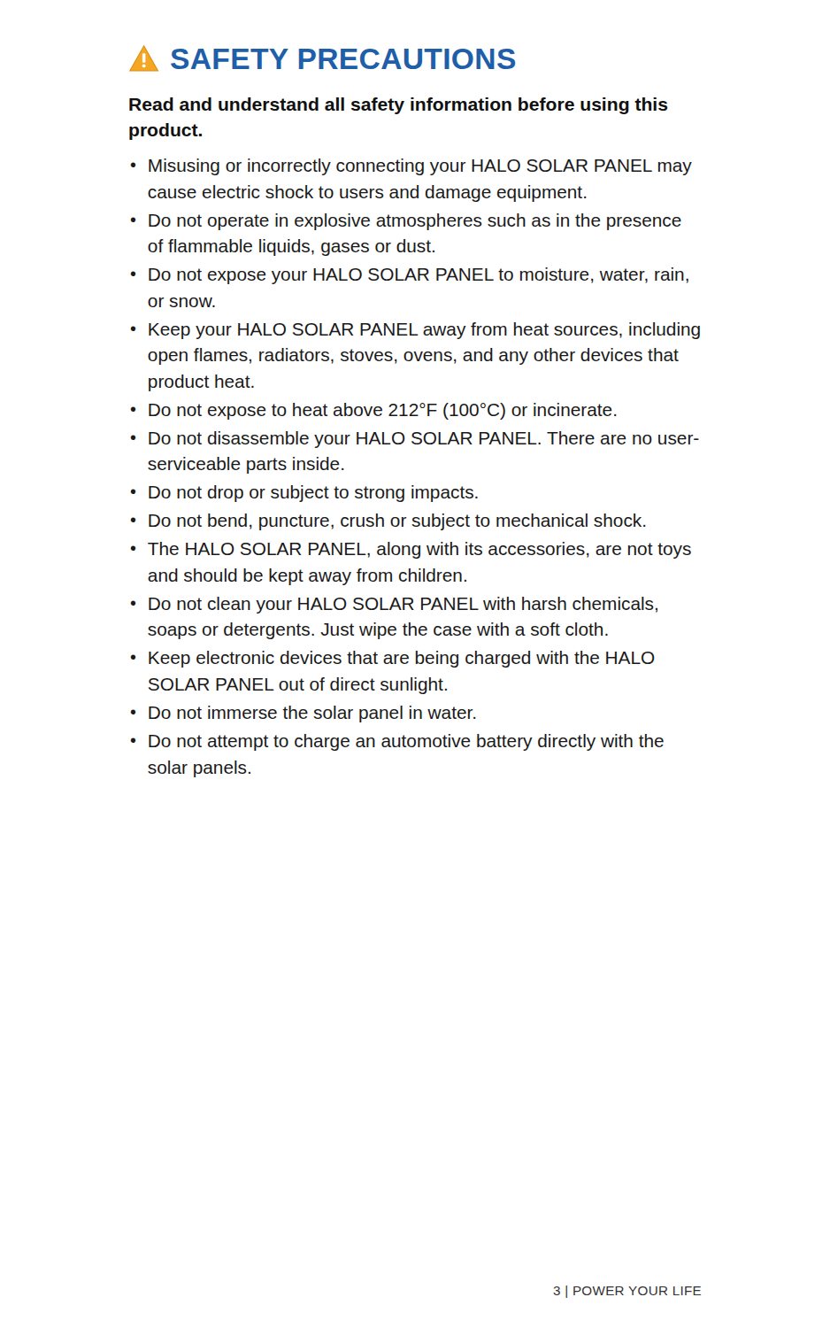SAFETY PRECAUTIONS
Read and understand all safety information before using this product.
Misusing or incorrectly connecting your HALO SOLAR PANEL may cause electric shock to users and damage equipment.
Do not operate in explosive atmospheres such as in the presence of flammable liquids, gases or dust.
Do not expose your HALO SOLAR PANEL to moisture, water, rain, or snow.
Keep your HALO SOLAR PANEL away from heat sources, including open flames, radiators, stoves, ovens, and any other devices that product heat.
Do not expose to heat above 212°F (100°C) or incinerate.
Do not disassemble your HALO SOLAR PANEL. There are no user-serviceable parts inside.
Do not drop or subject to strong impacts.
Do not bend, puncture, crush or subject to mechanical shock.
The HALO SOLAR PANEL, along with its accessories, are not toys and should be kept away from children.
Do not clean your HALO SOLAR PANEL with harsh chemicals, soaps or detergents. Just wipe the case with a soft cloth.
Keep electronic devices that are being charged with the HALO SOLAR PANEL out of direct sunlight.
Do not immerse the solar panel in water.
Do not attempt to charge an automotive battery directly with the solar panels.
3 | POWER YOUR LIFE